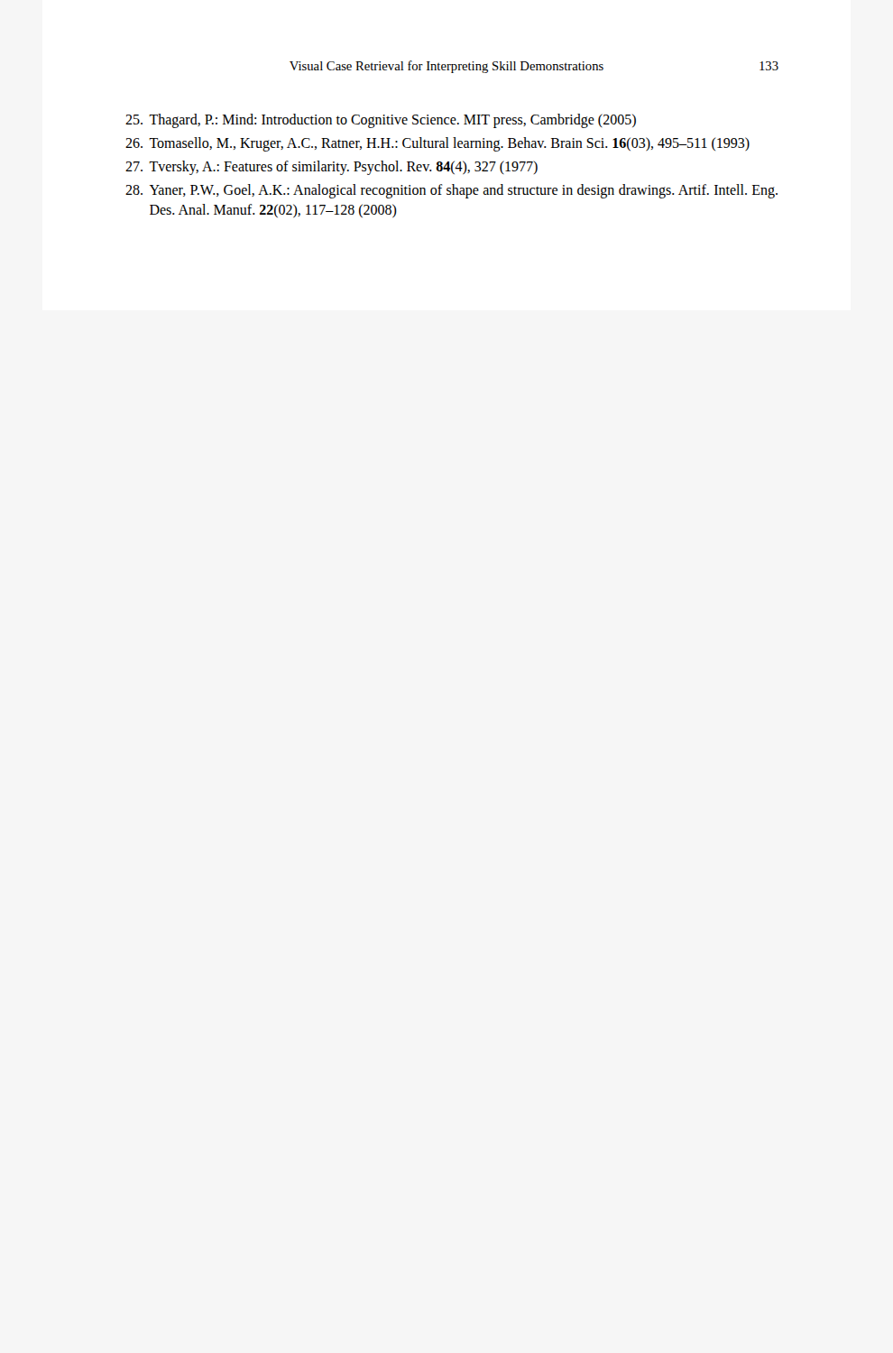Visual Case Retrieval for Interpreting Skill Demonstrations 133
25 Thagard, P.: Mind: Introduction to Cognitive Science. MIT press, Cambridge (2005)
26 Tomasello, M., Kruger, A.C., Ratner, H.H.: Cultural learning. Behav. Brain Sci. 16(03), 495–511 (1993)
27 Tversky, A.: Features of similarity. Psychol. Rev. 84(4), 327 (1977)
28 Yaner, P.W., Goel, A.K.: Analogical recognition of shape and structure in design drawings. Artif. Intell. Eng. Des. Anal. Manuf. 22(02), 117–128 (2008)